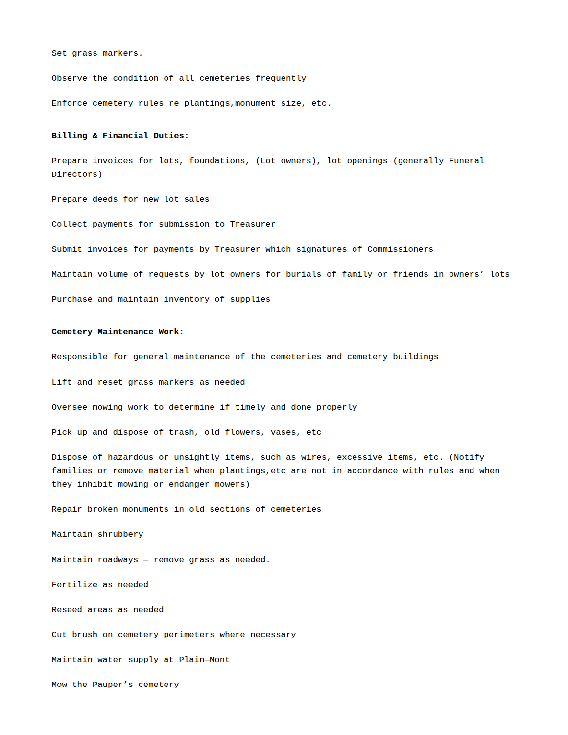Set grass markers.
Observe the condition of all cemeteries frequently
Enforce cemetery rules re plantings,monument size, etc.
Billing & Financial Duties:
Prepare invoices for lots, foundations, (Lot owners), lot openings (generally Funeral Directors)
Prepare deeds for new lot sales
Collect payments for submission to Treasurer
Submit invoices for payments by Treasurer which signatures of Commissioners
Maintain volume of requests by lot owners for burials of family or friends in owners’ lots
Purchase and maintain inventory of supplies
Cemetery Maintenance Work:
Responsible for general maintenance of the cemeteries and cemetery buildings
Lift and reset grass markers as needed
Oversee mowing work to determine if timely and done properly
Pick up and dispose of trash, old flowers, vases, etc
Dispose of hazardous or unsightly items, such as wires, excessive items, etc. (Notify families or remove material when plantings,etc are not in accordance with rules and when they inhibit mowing or endanger mowers)
Repair broken monuments in old sections of cemeteries
Maintain shrubbery
Maintain roadways — remove grass as needed.
Fertilize as needed
Reseed areas as needed
Cut brush on cemetery perimeters where necessary
Maintain water supply at Plain—Mont
Mow the Pauper’s cemetery